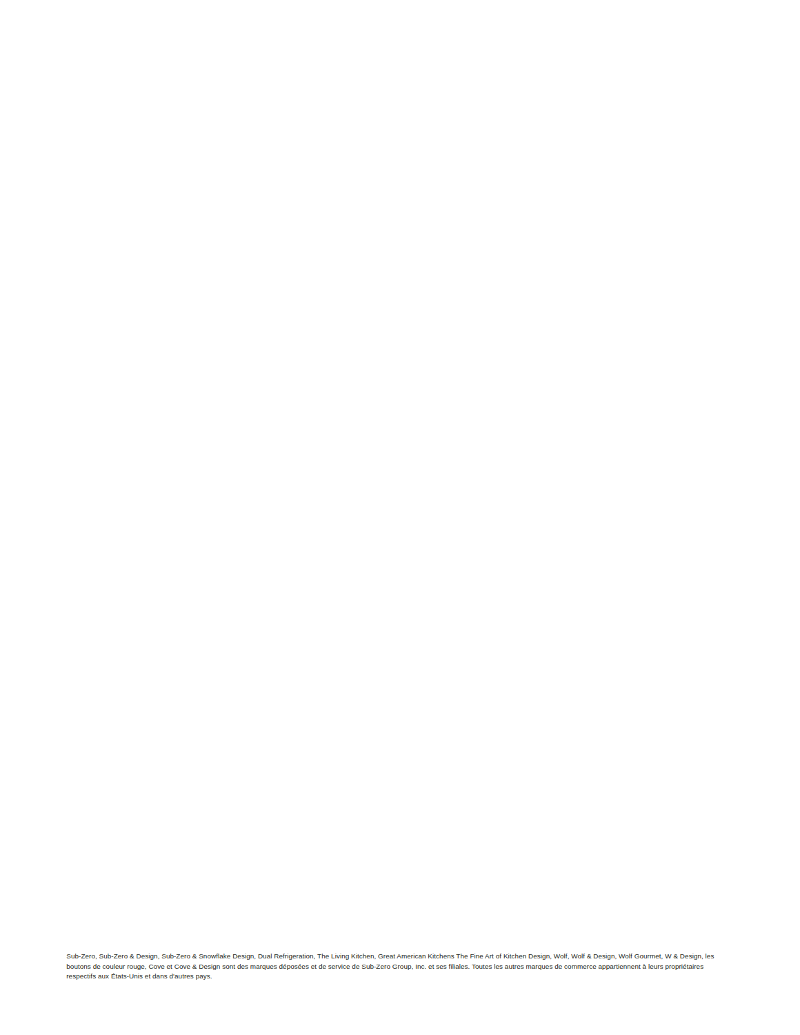Sub-Zero, Sub-Zero & Design, Sub-Zero & Snowflake Design, Dual Refrigeration, The Living Kitchen, Great American Kitchens The Fine Art of Kitchen Design, Wolf, Wolf & Design, Wolf Gourmet, W & Design, les boutons de couleur rouge, Cove et Cove & Design sont des marques déposées et de service de Sub-Zero Group, Inc. et ses filiales. Toutes les autres marques de commerce appartiennent à leurs propriétaires respectifs aux États-Unis et dans d'autres pays.